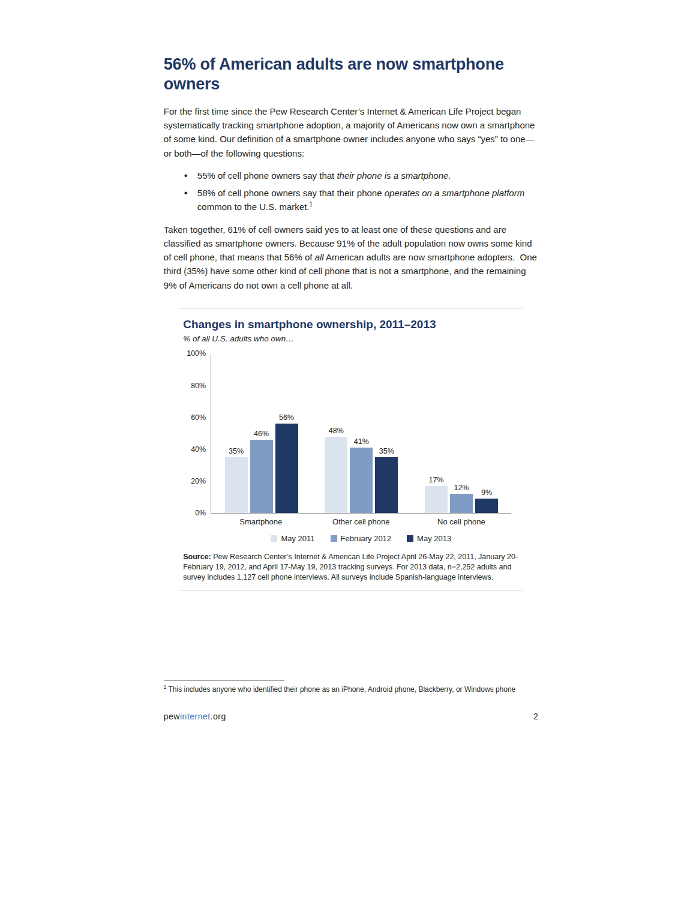56% of American adults are now smartphone owners
For the first time since the Pew Research Center’s Internet & American Life Project began systematically tracking smartphone adoption, a majority of Americans now own a smartphone of some kind. Our definition of a smartphone owner includes anyone who says “yes” to one—or both—of the following questions:
55% of cell phone owners say that their phone is a smartphone.
58% of cell phone owners say that their phone operates on a smartphone platform common to the U.S. market.1
Taken together, 61% of cell owners said yes to at least one of these questions and are classified as smartphone owners. Because 91% of the adult population now owns some kind of cell phone, that means that 56% of all American adults are now smartphone adopters. One third (35%) have some other kind of cell phone that is not a smartphone, and the remaining 9% of Americans do not own a cell phone at all.
Changes in smartphone ownership, 2011–2013
% of all U.S. adults who own…
100%
80%
60%
40%
20%
0%
35%
46%
56%
48%
41%
35%
17%
12%
9%
Smartphone
Other cell phone
No cell phone
May 2011 February 2012 May 2013
Source: Pew Research Center’s Internet & American Life Project April 26-May 22, 2011, January 20-February 19, 2012, and April 17-May 19, 2013 tracking surveys. For 2013 data, n=2,252 adults and survey includes 1,127 cell phone interviews. All surveys include Spanish-language interviews.
1 This includes anyone who identified their phone as an iPhone, Android phone, Blackberry, or Windows phone
pew internet.org
2